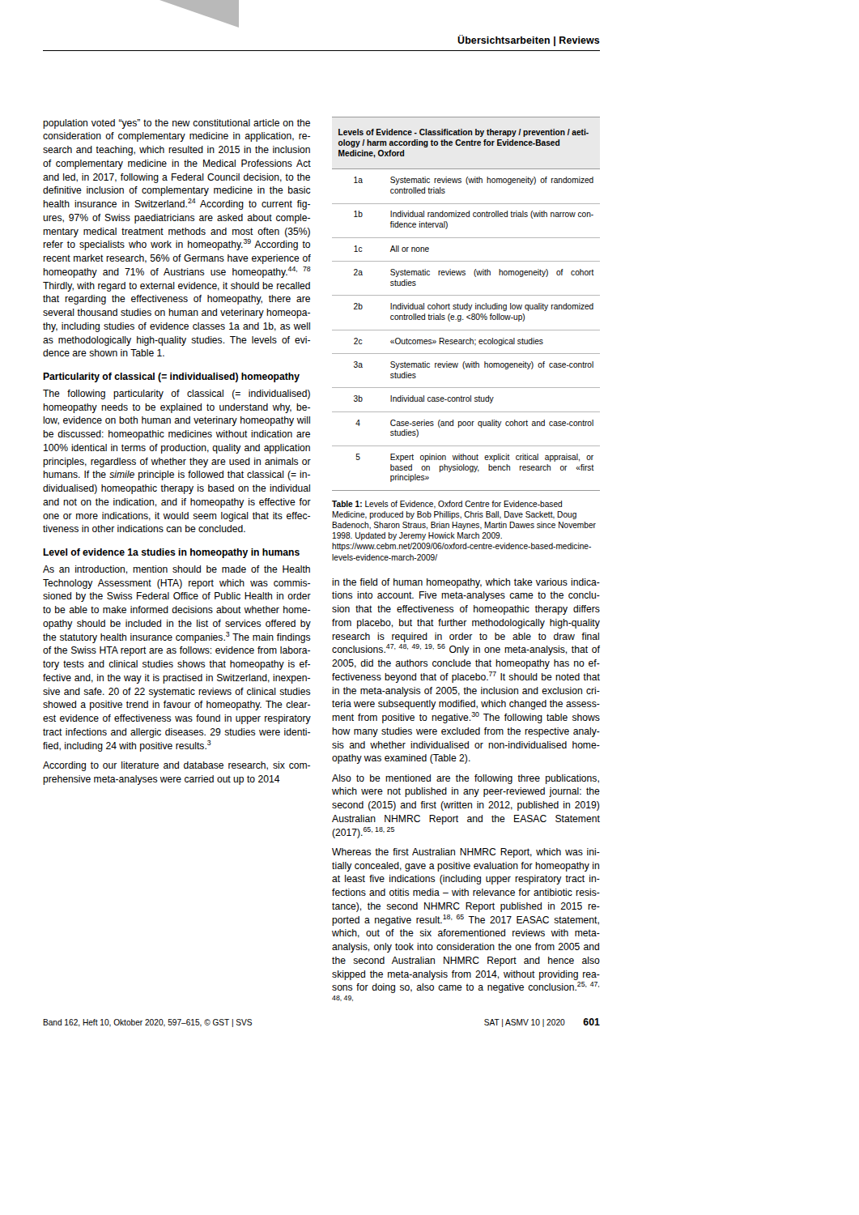Übersichtsarbeiten | Reviews
population voted “yes” to the new constitutional article on the consideration of complementary medicine in application, research and teaching, which resulted in 2015 in the inclusion of complementary medicine in the Medical Professions Act and led, in 2017, following a Federal Council decision, to the definitive inclusion of complementary medicine in the basic health insurance in Switzerland.24 According to current figures, 97% of Swiss paediatricians are asked about complementary medical treatment methods and most often (35%) refer to specialists who work in homeopathy.39 According to recent market research, 56% of Germans have experience of homeopathy and 71% of Austrians use homeopathy.44, 78 Thirdly, with regard to external evidence, it should be recalled that regarding the effectiveness of homeopathy, there are several thousand studies on human and veterinary homeopathy, including studies of evidence classes 1a and 1b, as well as methodologically high-quality studies. The levels of evidence are shown in Table 1.
Particularity of classical (= individualised) homeopathy
The following particularity of classical (= individualised) homeopathy needs to be explained to understand why, below, evidence on both human and veterinary homeopathy will be discussed: homeopathic medicines without indication are 100% identical in terms of production, quality and application principles, regardless of whether they are used in animals or humans. If the simile principle is followed that classical (= individualised) homeopathic therapy is based on the individual and not on the indication, and if homeopathy is effective for one or more indications, it would seem logical that its effectiveness in other indications can be concluded.
Level of evidence 1a studies in homeopathy in humans
As an introduction, mention should be made of the Health Technology Assessment (HTA) report which was commissioned by the Swiss Federal Office of Public Health in order to be able to make informed decisions about whether homeopathy should be included in the list of services offered by the statutory health insurance companies.3 The main findings of the Swiss HTA report are as follows: evidence from laboratory tests and clinical studies shows that homeopathy is effective and, in the way it is practised in Switzerland, inexpensive and safe. 20 of 22 systematic reviews of clinical studies showed a positive trend in favour of homeopathy. The clearest evidence of effectiveness was found in upper respiratory tract infections and allergic diseases. 29 studies were identified, including 24 with positive results.3
According to our literature and database research, six comprehensive meta-analyses were carried out up to 2014
Levels of Evidence - Classification by therapy / prevention / aetiology / harm according to the Centre for Evidence-Based Medicine, Oxford
| 1a | Systematic reviews (with homogeneity) of randomized controlled trials |
| 1b | Individual randomized controlled trials (with narrow confidence interval) |
| 1c | All or none |
| 2a | Systematic reviews (with homogeneity) of cohort studies |
| 2b | Individual cohort study including low quality randomized controlled trials (e.g. <80% follow-up) |
| 2c | «Outcomes» Research; ecological studies |
| 3a | Systematic review (with homogeneity) of case-control studies |
| 3b | Individual case-control study |
| 4 | Case-series (and poor quality cohort and case-control studies) |
| 5 | Expert opinion without explicit critical appraisal, or based on physiology, bench research or «first principles» |
Table 1: Levels of Evidence, Oxford Centre for Evidence-based Medicine, produced by Bob Phillips, Chris Ball, Dave Sackett, Doug Badenoch, Sharon Straus, Brian Haynes, Martin Dawes since November 1998. Updated by Jeremy Howick March 2009. https://www.cebm.net/2009/06/oxford-centre-evidence-based-medicine-levels-evidence-march-2009/
in the field of human homeopathy, which take various indications into account. Five meta-analyses came to the conclusion that the effectiveness of homeopathic therapy differs from placebo, but that further methodologically high-quality research is required in order to be able to draw final conclusions.47, 48, 49, 19, 56 Only in one meta-analysis, that of 2005, did the authors conclude that homeopathy has no effectiveness beyond that of placebo.77 It should be noted that in the meta-analysis of 2005, the inclusion and exclusion criteria were subsequently modified, which changed the assessment from positive to negative.30 The following table shows how many studies were excluded from the respective analysis and whether individualised or non-individualised homeopathy was examined (Table 2).
Also to be mentioned are the following three publications, which were not published in any peer-reviewed journal: the second (2015) and first (written in 2012, published in 2019) Australian NHMRC Report and the EASAC Statement (2017).65, 18, 25
Whereas the first Australian NHMRC Report, which was initially concealed, gave a positive evaluation for homeopathy in at least five indications (including upper respiratory tract infections and otitis media – with relevance for antibiotic resistance), the second NHMRC Report published in 2015 reported a negative result.18, 65 The 2017 EASAC statement, which, out of the six aforementioned reviews with meta-analysis, only took into consideration the one from 2005 and the second Australian NHMRC Report and hence also skipped the meta-analysis from 2014, without providing reasons for doing so, also came to a negative conclusion.25, 47, 48, 49,
Band 162, Heft 10, Oktober 2020, 597–615, © GST | SVS
SAT | ASMV 10 | 2020 601